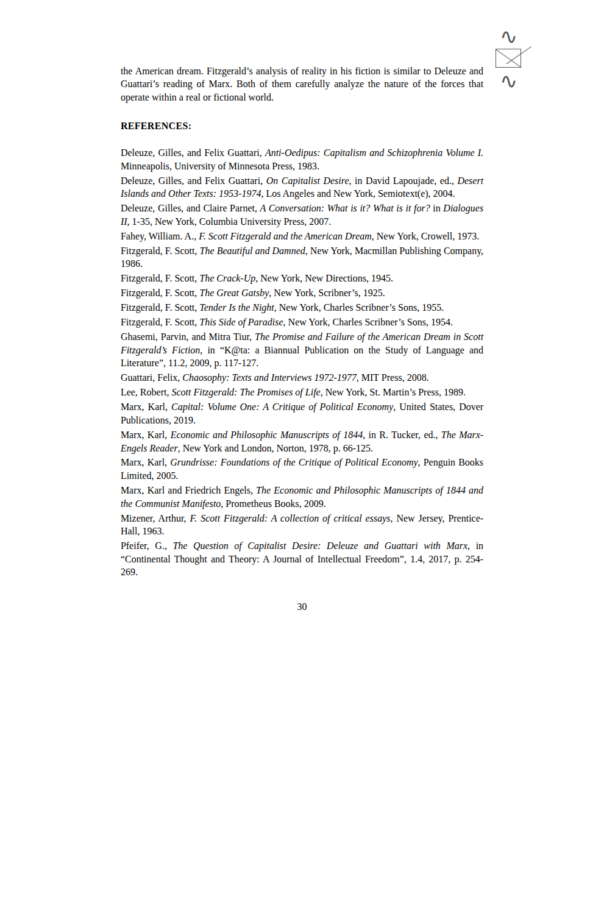∿ ∿
the American dream. Fitzgerald’s analysis of reality in his fiction is similar to Deleuze and Guattari’s reading of Marx. Both of them carefully analyze the nature of the forces that operate within a real or fictional world.
REFERENCES:
Deleuze, Gilles, and Felix Guattari, Anti-Oedipus: Capitalism and Schizophrenia Volume I. Minneapolis, University of Minnesota Press, 1983.
Deleuze, Gilles, and Felix Guattari, On Capitalist Desire, in David Lapoujade, ed., Desert Islands and Other Texts: 1953-1974, Los Angeles and New York, Semiotext(e), 2004.
Deleuze, Gilles, and Claire Parnet, A Conversation: What is it? What is it for? in Dialogues II, 1-35, New York, Columbia University Press, 2007.
Fahey, William. A., F. Scott Fitzgerald and the American Dream, New York, Crowell, 1973.
Fitzgerald, F. Scott, The Beautiful and Damned, New York, Macmillan Publishing Company, 1986.
Fitzgerald, F. Scott, The Crack-Up, New York, New Directions, 1945.
Fitzgerald, F. Scott, The Great Gatsby, New York, Scribner’s, 1925.
Fitzgerald, F. Scott, Tender Is the Night, New York, Charles Scribner’s Sons, 1955.
Fitzgerald, F. Scott, This Side of Paradise, New York, Charles Scribner’s Sons, 1954.
Ghasemi, Parvin, and Mitra Tiur, The Promise and Failure of the American Dream in Scott Fitzgerald’s Fiction, in “K@ta: a Biannual Publication on the Study of Language and Literature”, 11.2, 2009, p. 117-127.
Guattari, Felix, Chaosophy: Texts and Interviews 1972-1977, MIT Press, 2008.
Lee, Robert, Scott Fitzgerald: The Promises of Life, New York, St. Martin’s Press, 1989.
Marx, Karl, Capital: Volume One: A Critique of Political Economy, United States, Dover Publications, 2019.
Marx, Karl, Economic and Philosophic Manuscripts of 1844, in R. Tucker, ed., The Marx-Engels Reader, New York and London, Norton, 1978, p. 66-125.
Marx, Karl, Grundrisse: Foundations of the Critique of Political Economy, Penguin Books Limited, 2005.
Marx, Karl and Friedrich Engels, The Economic and Philosophic Manuscripts of 1844 and the Communist Manifesto, Prometheus Books, 2009.
Mizener, Arthur, F. Scott Fitzgerald: A collection of critical essays, New Jersey, Prentice-Hall, 1963.
Pfeifer, G., The Question of Capitalist Desire: Deleuze and Guattari with Marx, in “Continental Thought and Theory: A Journal of Intellectual Freedom”, 1.4, 2017, p. 254-269.
30